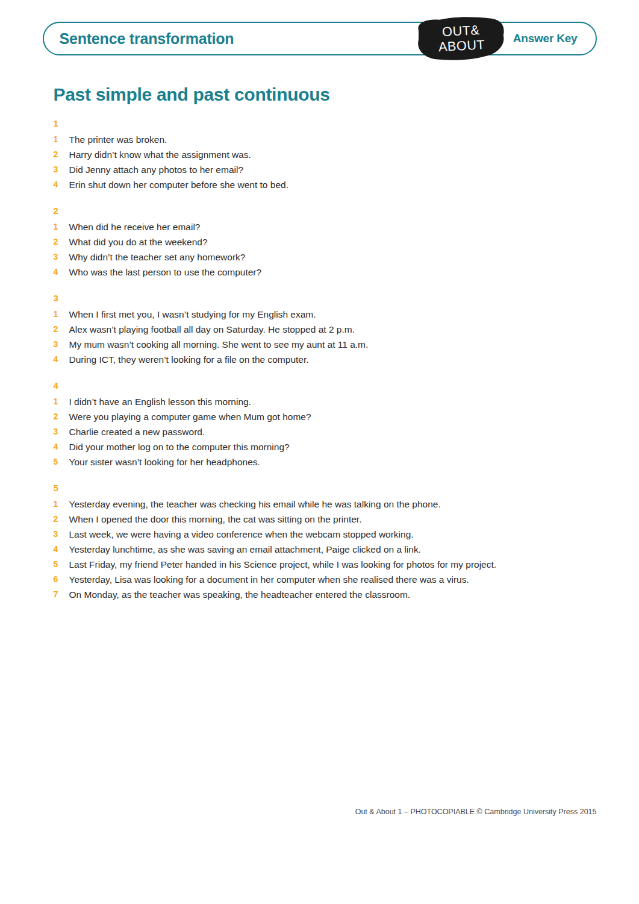Sentence transformation Answer Key
OUT& ABOUT
Past simple and past continuous
1
The printer was broken.
Harry didn’t know what the assignment was.
Did Jenny attach any photos to her email?
Erin shut down her computer before she went to bed.
2
When did he receive her email?
What did you do at the weekend?
Why didn’t the teacher set any homework?
Who was the last person to use the computer?
3
When I first met you, I wasn’t studying for my English exam.
Alex wasn’t playing football all day on Saturday. He stopped at 2 p.m.
My mum wasn’t cooking all morning. She went to see my aunt at 11 a.m.
During ICT, they weren’t looking for a file on the computer.
4
I didn’t have an English lesson this morning.
Were you playing a computer game when Mum got home?
Charlie created a new password.
Did your mother log on to the computer this morning?
Your sister wasn’t looking for her headphones.
5
Yesterday evening, the teacher was checking his email while he was talking on the phone.
When I opened the door this morning, the cat was sitting on the printer.
Last week, we were having a video conference when the webcam stopped working.
Yesterday lunchtime, as she was saving an email attachment, Paige clicked on a link.
Last Friday, my friend Peter handed in his Science project, while I was looking for photos for my project.
Yesterday, Lisa was looking for a document in her computer when she realised there was a virus.
On Monday, as the teacher was speaking, the headteacher entered the classroom.
Out & About 1 – PHOTOCOPIABLE © Cambridge University Press 2015